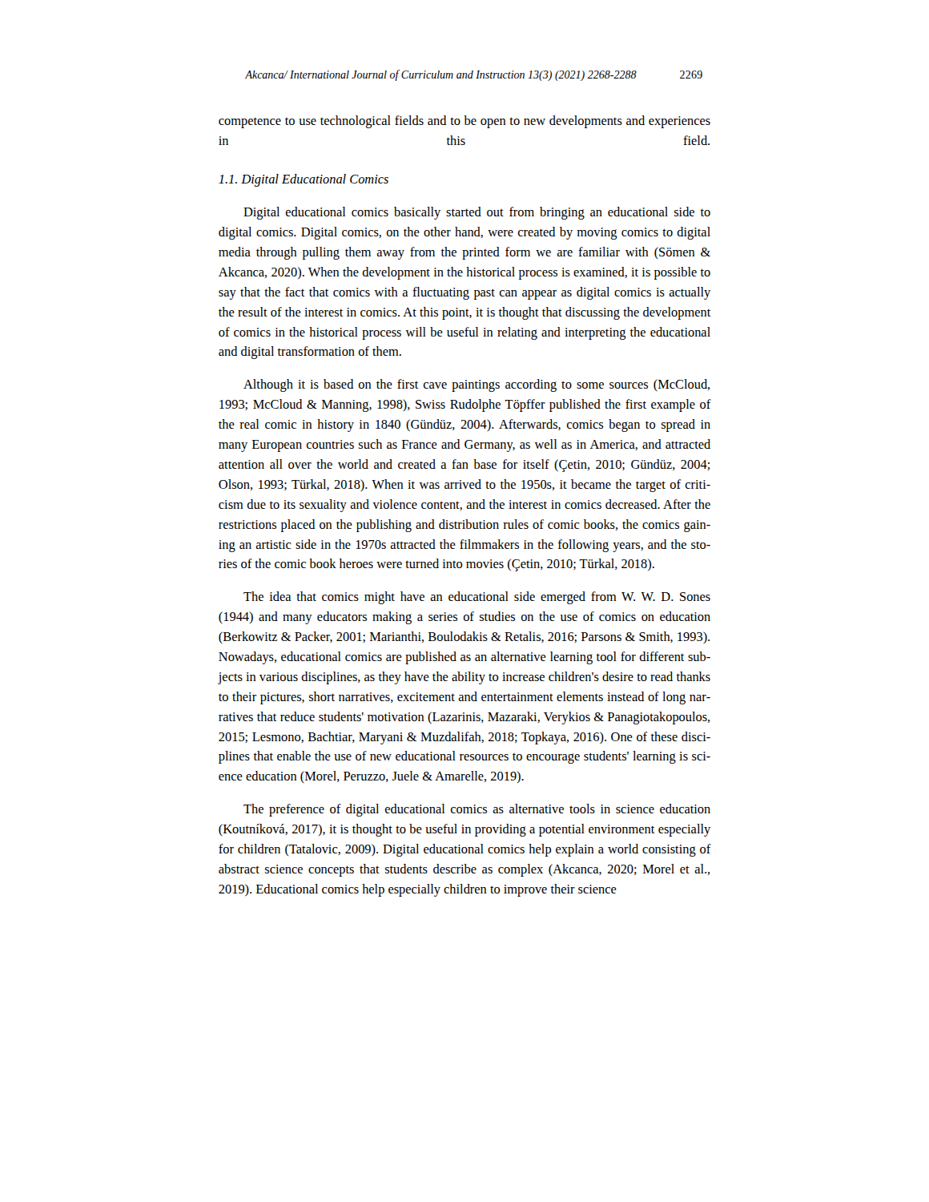Akcanca/ International Journal of Curriculum and Instruction 13(3) (2021) 2268-2288 2269
competence to use technological fields and to be open to new developments and experiences in this field.
1.1. Digital Educational Comics
Digital educational comics basically started out from bringing an educational side to digital comics. Digital comics, on the other hand, were created by moving comics to digital media through pulling them away from the printed form we are familiar with (Sömen & Akcanca, 2020). When the development in the historical process is examined, it is possible to say that the fact that comics with a fluctuating past can appear as digital comics is actually the result of the interest in comics. At this point, it is thought that discussing the development of comics in the historical process will be useful in relating and interpreting the educational and digital transformation of them.
Although it is based on the first cave paintings according to some sources (McCloud, 1993; McCloud & Manning, 1998), Swiss Rudolphe Töpffer published the first example of the real comic in history in 1840 (Gündüz, 2004). Afterwards, comics began to spread in many European countries such as France and Germany, as well as in America, and attracted attention all over the world and created a fan base for itself (Çetin, 2010; Gündüz, 2004; Olson, 1993; Türkal, 2018). When it was arrived to the 1950s, it became the target of criticism due to its sexuality and violence content, and the interest in comics decreased. After the restrictions placed on the publishing and distribution rules of comic books, the comics gaining an artistic side in the 1970s attracted the filmmakers in the following years, and the stories of the comic book heroes were turned into movies (Çetin, 2010; Türkal, 2018).
The idea that comics might have an educational side emerged from W. W. D. Sones (1944) and many educators making a series of studies on the use of comics on education (Berkowitz & Packer, 2001; Marianthi, Boulodakis & Retalis, 2016; Parsons & Smith, 1993). Nowadays, educational comics are published as an alternative learning tool for different subjects in various disciplines, as they have the ability to increase children's desire to read thanks to their pictures, short narratives, excitement and entertainment elements instead of long narratives that reduce students' motivation (Lazarinis, Mazaraki, Verykios & Panagiotakopoulos, 2015; Lesmono, Bachtiar, Maryani & Muzdalifah, 2018; Topkaya, 2016). One of these disciplines that enable the use of new educational resources to encourage students' learning is science education (Morel, Peruzzo, Juele & Amarelle, 2019).
The preference of digital educational comics as alternative tools in science education (Koutníková, 2017), it is thought to be useful in providing a potential environment especially for children (Tatalovic, 2009). Digital educational comics help explain a world consisting of abstract science concepts that students describe as complex (Akcanca, 2020; Morel et al., 2019). Educational comics help especially children to improve their science